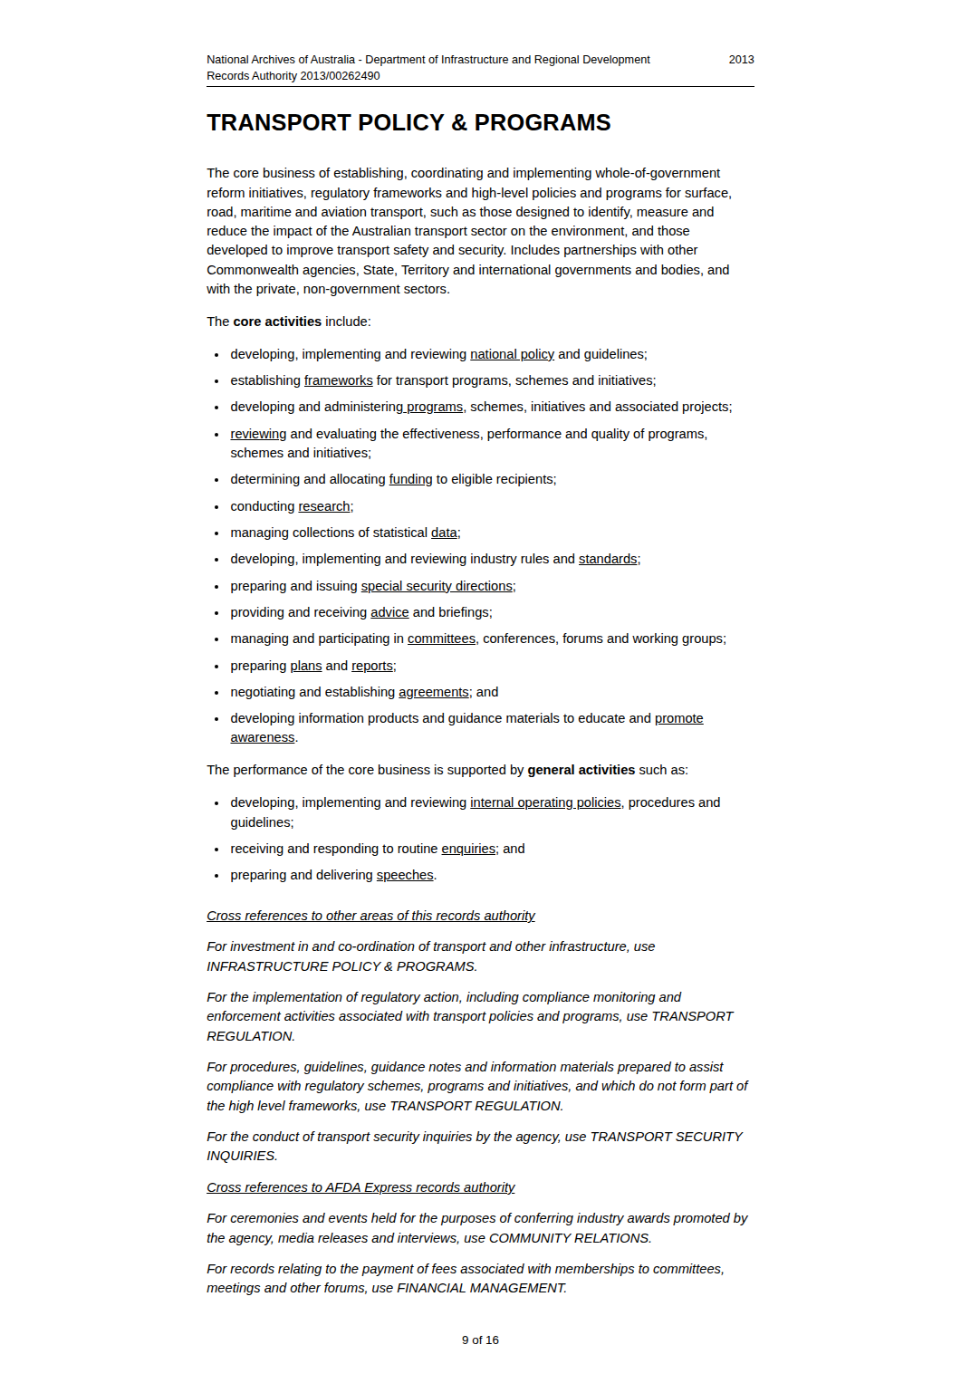National Archives of Australia - Department of Infrastructure and Regional Development
Records Authority 2013/00262490
2013
TRANSPORT POLICY & PROGRAMS
The core business of establishing, coordinating and implementing whole-of-government reform initiatives, regulatory frameworks and high-level policies and programs for surface, road, maritime and aviation transport, such as those designed to identify, measure and reduce the impact of the Australian transport sector on the environment, and those developed to improve transport safety and security. Includes partnerships with other Commonwealth agencies, State, Territory and international governments and bodies, and with the private, non-government sectors.
The core activities include:
developing, implementing and reviewing national policy and guidelines;
establishing frameworks for transport programs, schemes and initiatives;
developing and administering programs, schemes, initiatives and associated projects;
reviewing and evaluating the effectiveness, performance and quality of programs, schemes and initiatives;
determining and allocating funding to eligible recipients;
conducting research;
managing collections of statistical data;
developing, implementing and reviewing industry rules and standards;
preparing and issuing special security directions;
providing and receiving advice and briefings;
managing and participating in committees, conferences, forums and working groups;
preparing plans and reports;
negotiating and establishing agreements; and
developing information products and guidance materials to educate and promote awareness.
The performance of the core business is supported by general activities such as:
developing, implementing and reviewing internal operating policies, procedures and guidelines;
receiving and responding to routine enquiries; and
preparing and delivering speeches.
Cross references to other areas of this records authority
For investment in and co-ordination of transport and other infrastructure, use INFRASTRUCTURE POLICY & PROGRAMS.
For the implementation of regulatory action, including compliance monitoring and enforcement activities associated with transport policies and programs, use TRANSPORT REGULATION.
For procedures, guidelines, guidance notes and information materials prepared to assist compliance with regulatory schemes, programs and initiatives, and which do not form part of the high level frameworks, use TRANSPORT REGULATION.
For the conduct of transport security inquiries by the agency, use TRANSPORT SECURITY INQUIRIES.
Cross references to AFDA Express records authority
For ceremonies and events held for the purposes of conferring industry awards promoted by the agency, media releases and interviews, use COMMUNITY RELATIONS.
For records relating to the payment of fees associated with memberships to committees, meetings and other forums, use FINANCIAL MANAGEMENT.
9 of 16